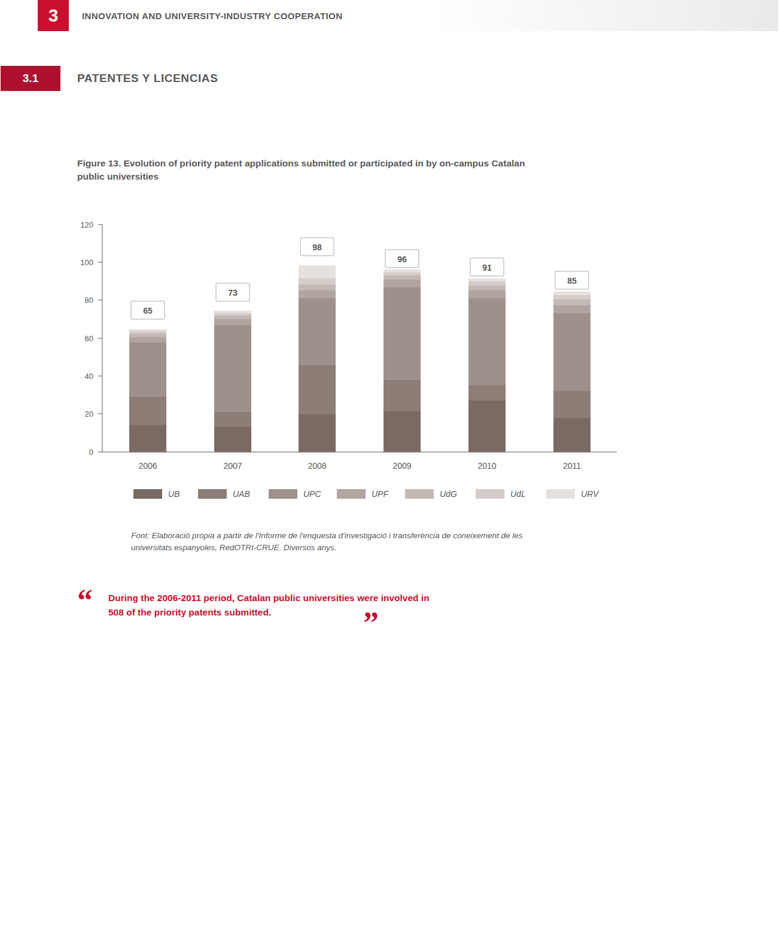3
Innovation and University-Industry Cooperation
3.1
Patentes y licencias
Figure 13. Evolution of priority patent applications submitted or participated in by on-campus Catalan public universities
120 100 80 60 40 20 0 65 73 98 96 91 85 2006 2007 2008 2009 2010 2011 UB UAB UPC UPF UdG UdL URV
Font: Elaboració pròpia a partir de l'Informe de l'enquesta d'investigació i transferència de coneixement de les universitats espanyoles, RedOTRI-CRUE. Diversos anys.
“ During the 2006-2011 period, Catalan public universities were involved in 508 of the priority patents submitted. ”